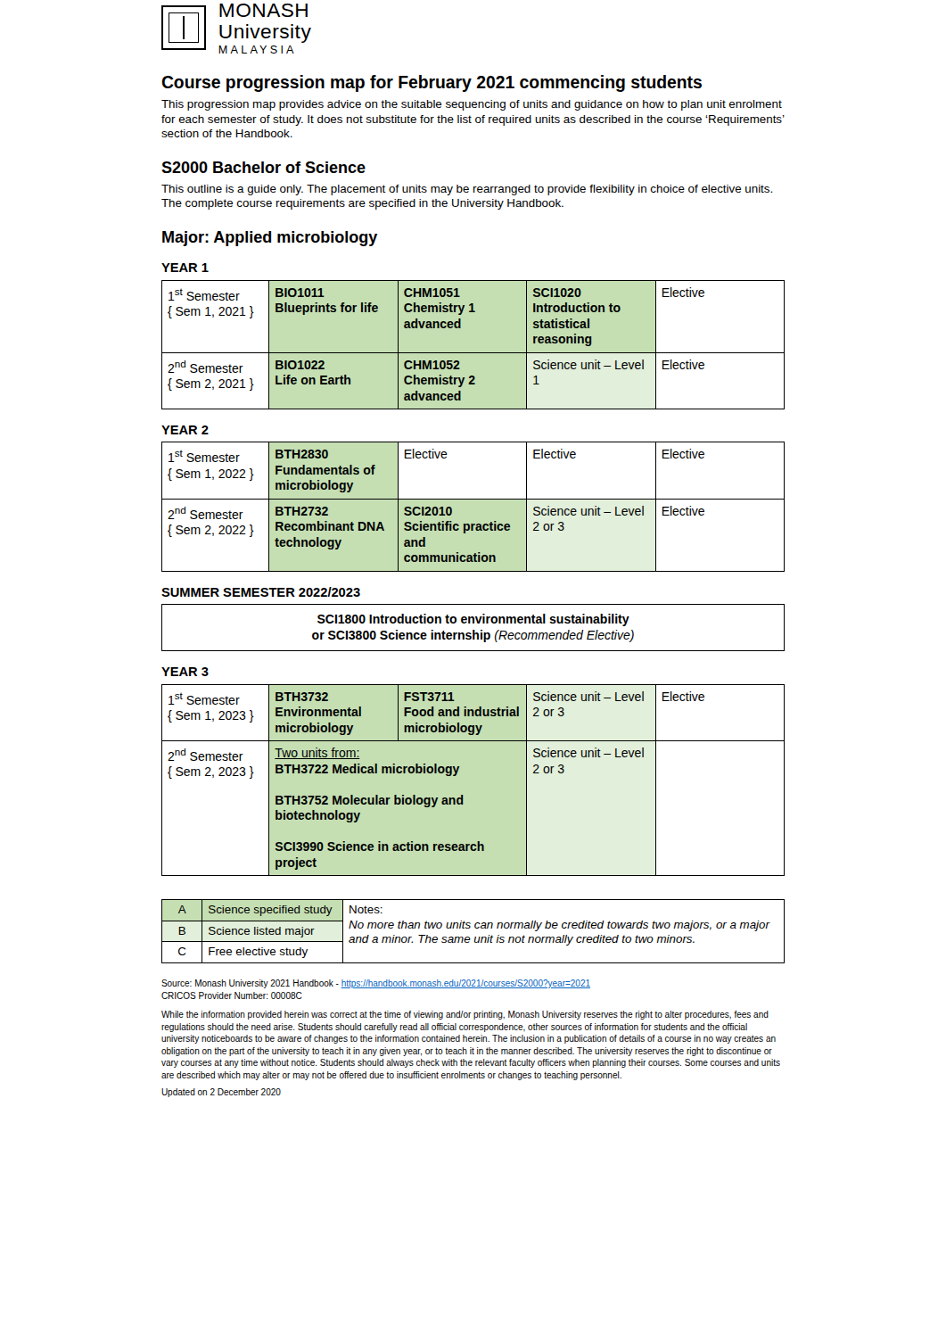MONASH
University
MALAYSIA
Course progression map for February 2021 commencing students
This progression map provides advice on the suitable sequencing of units and guidance on how to plan unit enrolment for each semester of study. It does not substitute for the list of required units as described in the course ‘Requirements’ section of the Handbook.
S2000 Bachelor of Science
This outline is a guide only. The placement of units may be rearranged to provide flexibility in choice of elective units. The complete course requirements are specified in the University Handbook.
Major: Applied microbiology
YEAR 1
| 1 st Semester { Sem 1, 2021 } | BIO1011 Blueprints for life | CHM1051 Chemistry 1 advanced | SCI1020 Introduction to statistical reasoning | Elective |
| 2 nd Semester { Sem 2, 2021 } | BIO1022 Life on Earth | CHM1052 Chemistry 2 advanced | Science unit – Level 1 | Elective |
YEAR 2
| 1 st Semester { Sem 1, 2022 } | BTH2830 Fundamentals of microbiology | Elective | Elective | Elective |
| 2 nd Semester { Sem 2, 2022 } | BTH2732 Recombinant DNA technology | SCI2010 Scientific practice and communication | Science unit – Level 2 or 3 | Elective |
SUMMER SEMESTER 2022/2023
SCI1800 Introduction to environmental sustainability
or SCI3800 Science internship (Recommended Elective)
YEAR 3
| 1 st Semester { Sem 1, 2023 } | BTH3732 Environmental microbiology | FST3711 Food and industrial microbiology | Science unit – Level 2 or 3 | Elective |
| 2 nd Semester { Sem 2, 2023 } | Two units from: BTH3722 Medical microbiology BTH3752 Molecular biology and biotechnology SCI3990 Science in action research project | Science unit – Level 2 or 3 | |
| A | Science specified study | Notes: No more than two units can normally be credited towards two majors, or a major and a minor. The same unit is not normally credited to two minors. |
| B | Science listed major |
| C | Free elective study |
Source: Monash University 2021 Handbook - https://handbook.monash.edu/2021/courses/S2000?year=2021
CRICOS Provider Number: 00008C
While the information provided herein was correct at the time of viewing and/or printing, Monash University reserves the right to alter procedures, fees and regulations should the need arise. Students should carefully read all official correspondence, other sources of information for students and the official university noticeboards to be aware of changes to the information contained herein. The inclusion in a publication of details of a course in no way creates an obligation on the part of the university to teach it in any given year, or to teach it in the manner described. The university reserves the right to discontinue or vary courses at any time without notice. Students should always check with the relevant faculty officers when planning their courses. Some courses and units are described which may alter or may not be offered due to insufficient enrolments or changes to teaching personnel.
Updated on 2 December 2020